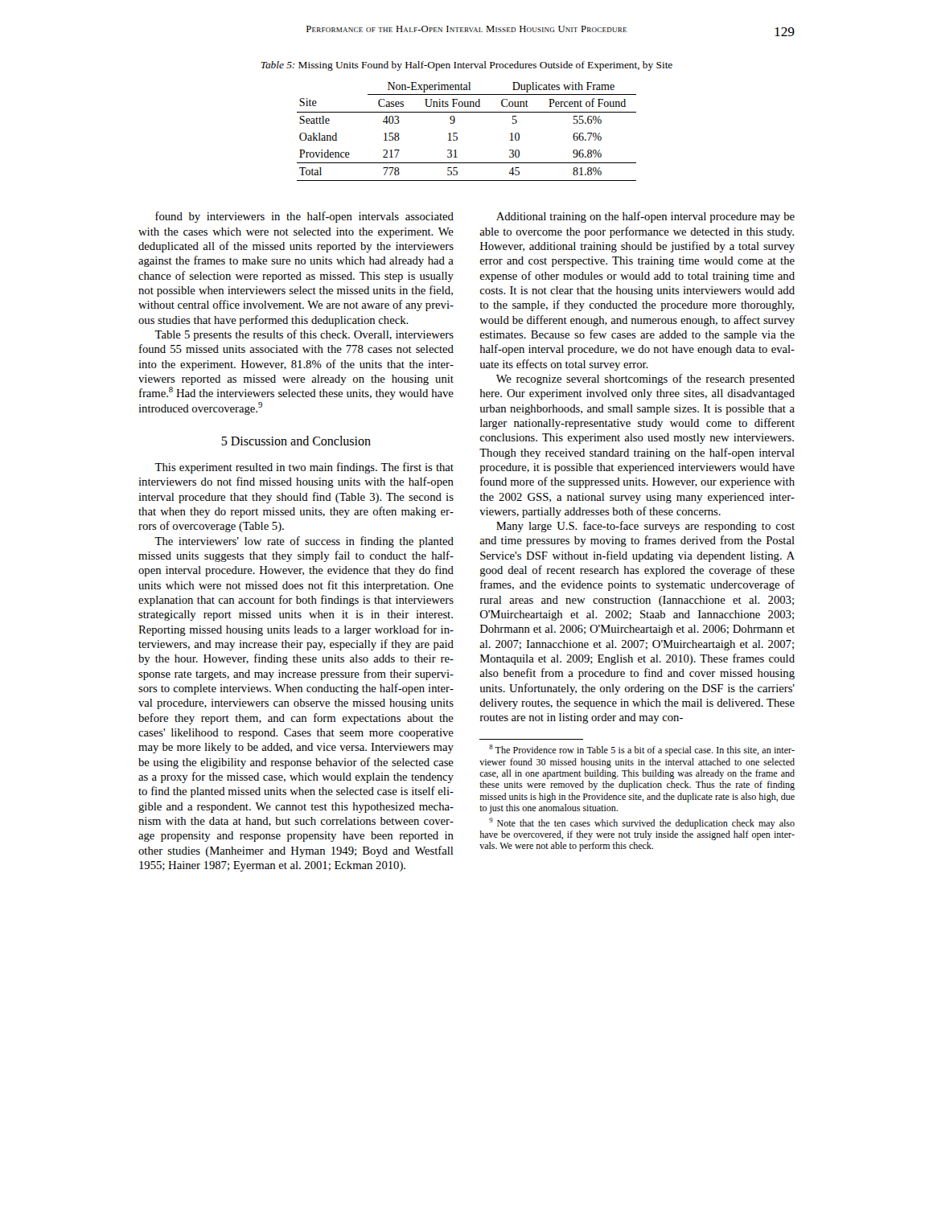Performance of the Half-Open Interval Missed Housing Unit Procedure
129
Table 5: Missing Units Found by Half-Open Interval Procedures Outside of Experiment, by Site
| | Non-Experimental | Duplicates with Frame |
| --- | --- | --- |
| Site | Cases | Units Found | Count | Percent of Found |
| Seattle | 403 | 9 | 5 | 55.6% |
| Oakland | 158 | 15 | 10 | 66.7% |
| Providence | 217 | 31 | 30 | 96.8% |
| Total | 778 | 55 | 45 | 81.8% |
found by interviewers in the half-open intervals associated with the cases which were not selected into the experiment. We deduplicated all of the missed units reported by the interviewers against the frames to make sure no units which had already had a chance of selection were reported as missed. This step is usually not possible when interviewers select the missed units in the field, without central office involvement. We are not aware of any previous studies that have performed this deduplication check.
Table 5 presents the results of this check. Overall, interviewers found 55 missed units associated with the 778 cases not selected into the experiment. However, 81.8% of the units that the interviewers reported as missed were already on the housing unit frame.8 Had the interviewers selected these units, they would have introduced overcoverage.9
5 Discussion and Conclusion
This experiment resulted in two main findings. The first is that interviewers do not find missed housing units with the half-open interval procedure that they should find (Table 3). The second is that when they do report missed units, they are often making errors of overcoverage (Table 5).
The interviewers' low rate of success in finding the planted missed units suggests that they simply fail to conduct the half-open interval procedure. However, the evidence that they do find units which were not missed does not fit this interpretation. One explanation that can account for both findings is that interviewers strategically report missed units when it is in their interest. Reporting missed housing units leads to a larger workload for interviewers, and may increase their pay, especially if they are paid by the hour. However, finding these units also adds to their response rate targets, and may increase pressure from their supervisors to complete interviews. When conducting the half-open interval procedure, interviewers can observe the missed housing units before they report them, and can form expectations about the cases' likelihood to respond. Cases that seem more cooperative may be more likely to be added, and vice versa. Interviewers may be using the eligibility and response behavior of the selected case as a proxy for the missed case, which would explain the tendency to find the planted missed units when the selected case is itself eligible and a respondent. We cannot test this hypothesized mechanism with the data at hand, but such correlations between coverage propensity and response propensity have been reported in other studies (Manheimer and Hyman 1949; Boyd and Westfall 1955; Hainer 1987; Eyerman et al. 2001; Eckman 2010).
Additional training on the half-open interval procedure may be able to overcome the poor performance we detected in this study. However, additional training should be justified by a total survey error and cost perspective. This training time would come at the expense of other modules or would add to total training time and costs. It is not clear that the housing units interviewers would add to the sample, if they conducted the procedure more thoroughly, would be different enough, and numerous enough, to affect survey estimates. Because so few cases are added to the sample via the half-open interval procedure, we do not have enough data to evaluate its effects on total survey error.
We recognize several shortcomings of the research presented here. Our experiment involved only three sites, all disadvantaged urban neighborhoods, and small sample sizes. It is possible that a larger nationally-representative study would come to different conclusions. This experiment also used mostly new interviewers. Though they received standard training on the half-open interval procedure, it is possible that experienced interviewers would have found more of the suppressed units. However, our experience with the 2002 GSS, a national survey using many experienced interviewers, partially addresses both of these concerns.
Many large U.S. face-to-face surveys are responding to cost and time pressures by moving to frames derived from the Postal Service's DSF without in-field updating via dependent listing. A good deal of recent research has explored the coverage of these frames, and the evidence points to systematic undercoverage of rural areas and new construction (Iannacchione et al. 2003; O'Muircheartaigh et al. 2002; Staab and Iannacchione 2003; Dohrmann et al. 2006; O'Muircheartaigh et al. 2006; Dohrmann et al. 2007; Iannacchione et al. 2007; O'Muircheartaigh et al. 2007; Montaquila et al. 2009; English et al. 2010). These frames could also benefit from a procedure to find and cover missed housing units. Unfortunately, the only ordering on the DSF is the carriers' delivery routes, the sequence in which the mail is delivered. These routes are not in listing order and may con-
8 The Providence row in Table 5 is a bit of a special case. In this site, an interviewer found 30 missed housing units in the interval attached to one selected case, all in one apartment building. This building was already on the frame and these units were removed by the duplication check. Thus the rate of finding missed units is high in the Providence site, and the duplicate rate is also high, due to just this one anomalous situation.
9 Note that the ten cases which survived the deduplication check may also have be overcovered, if they were not truly inside the assigned half open intervals. We were not able to perform this check.